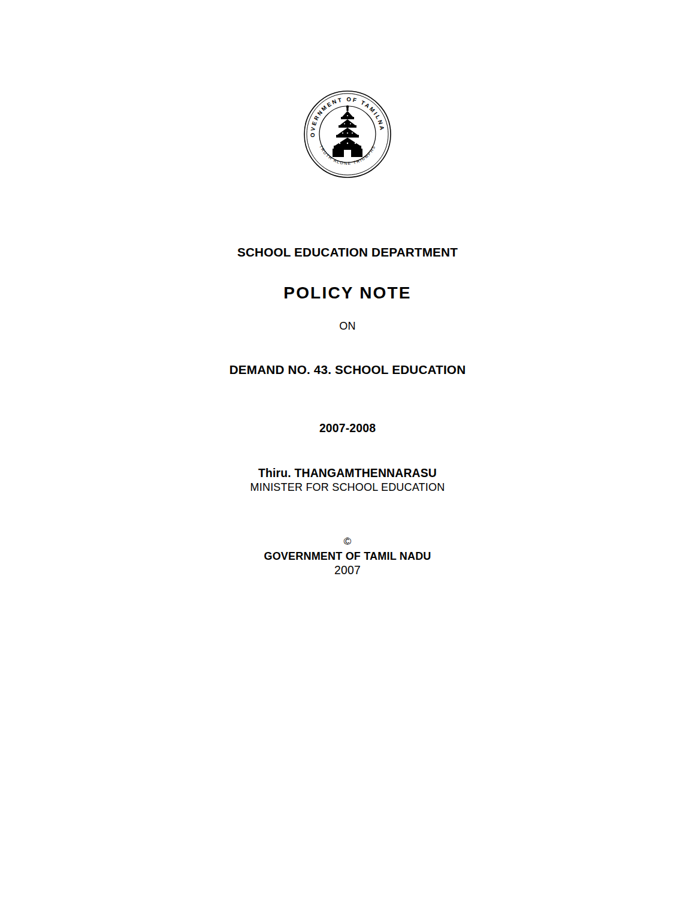Government of Tamil Nadu emblem GOVERNMENT OF TAMILNADU TRUTH ALONE TRIUMPHS
SCHOOL EDUCATION DEPARTMENT
POLICY NOTE
ON
DEMAND NO. 43. SCHOOL EDUCATION
2007-2008
Thiru. THANGAMTHENNARASU
MINISTER FOR SCHOOL EDUCATION
©
GOVERNMENT OF TAMIL NADU
2007